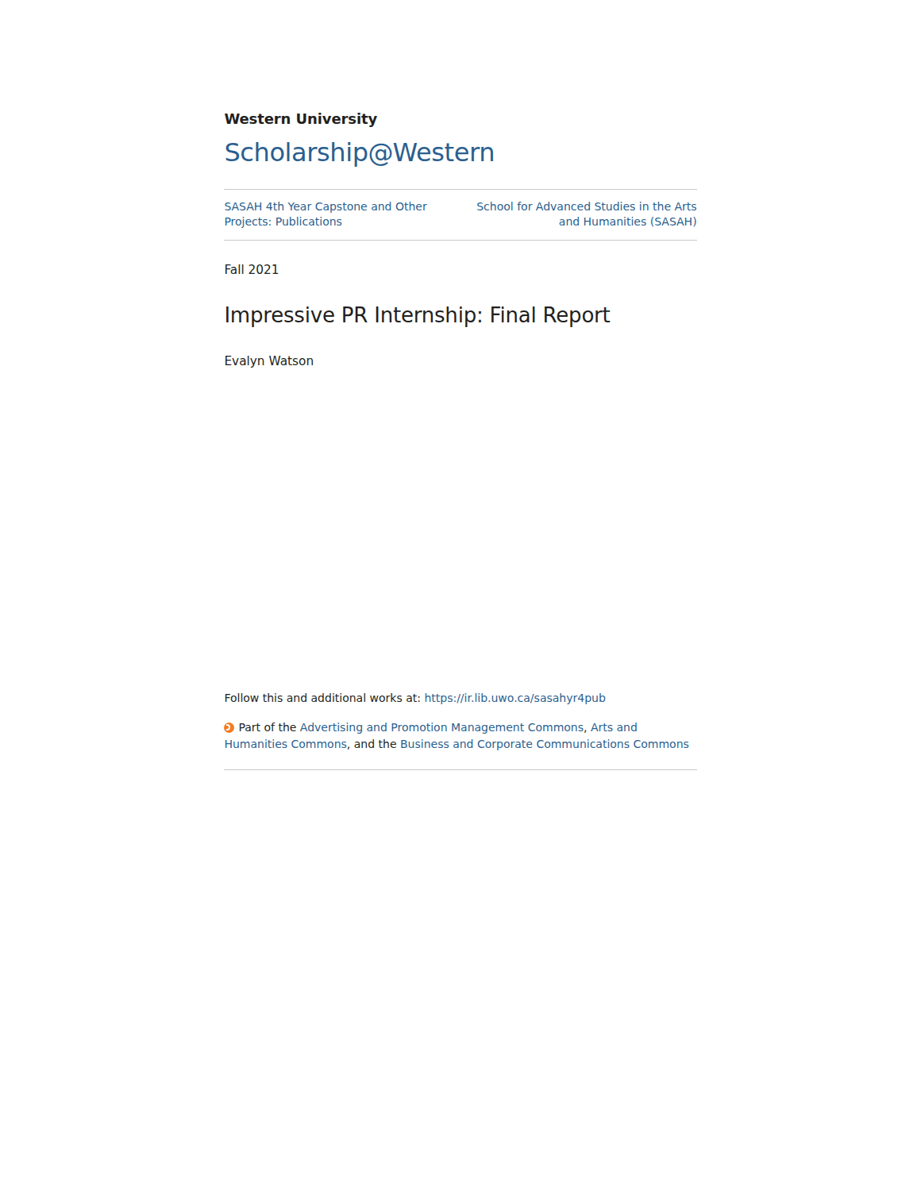Western University
Scholarship@Western
SASAH 4th Year Capstone and Other Projects: Publications
School for Advanced Studies in the Arts and Humanities (SASAH)
Fall 2021
Impressive PR Internship: Final Report
Evalyn Watson
Follow this and additional works at: https://ir.lib.uwo.ca/sasahyr4pub
Part of the Advertising and Promotion Management Commons, Arts and Humanities Commons, and the Business and Corporate Communications Commons